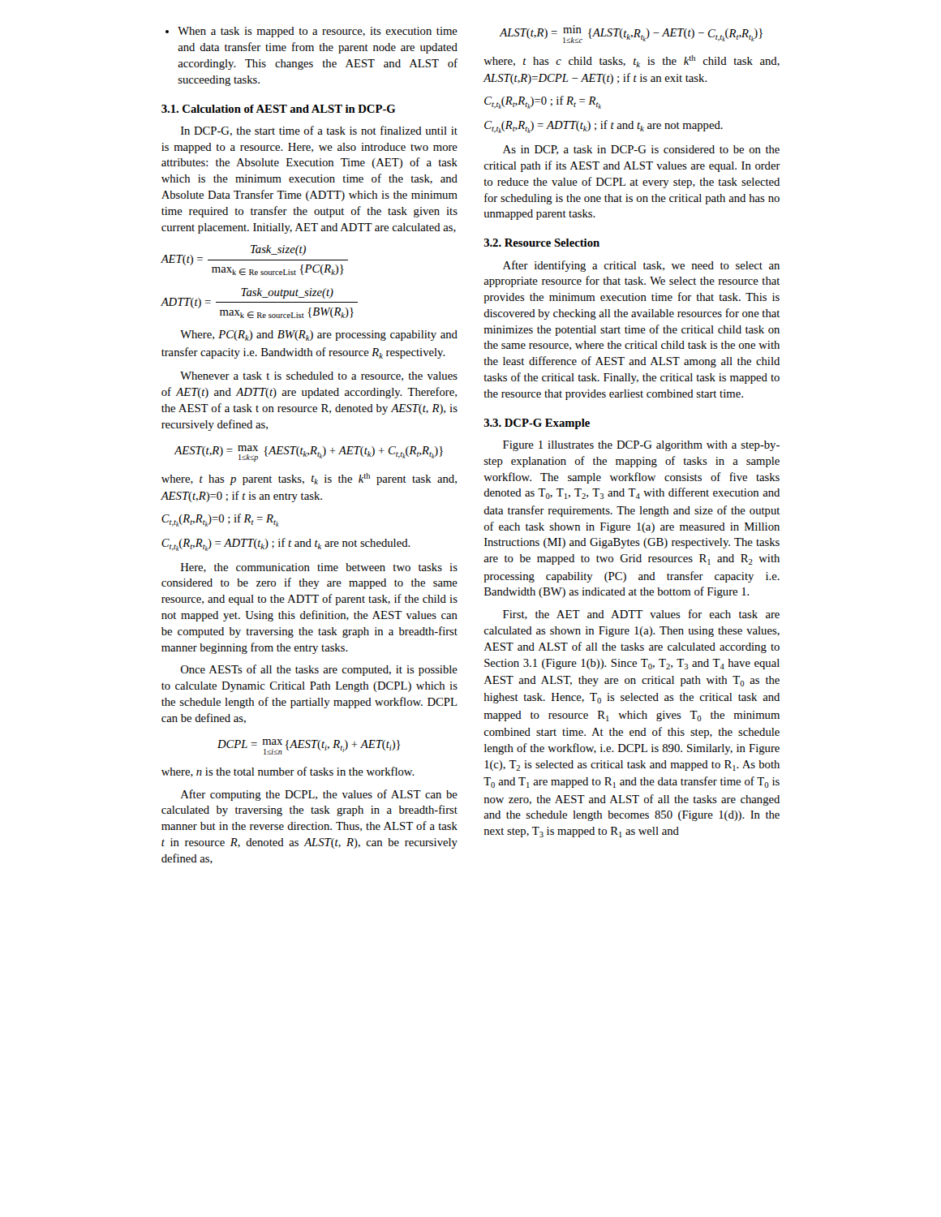When a task is mapped to a resource, its execution time and data transfer time from the parent node are updated accordingly. This changes the AEST and ALST of succeeding tasks.
3.1. Calculation of AEST and ALST in DCP-G
In DCP-G, the start time of a task is not finalized until it is mapped to a resource. Here, we also introduce two more attributes: the Absolute Execution Time (AET) of a task which is the minimum execution time of the task, and Absolute Data Transfer Time (ADTT) which is the minimum time required to transfer the output of the task given its current placement. Initially, AET and ADTT are calculated as,
AET(t) = Task_size(t) maxk ∈ Re sourceList {PC(Rk)}
ADTT(t) = Task_output_size(t) maxk ∈ Re sourceList {BW(Rk)}
Where, PC(Rk) and BW(Rk) are processing capability and transfer capacity i.e. Bandwidth of resource Rk respectively.
Whenever a task t is scheduled to a resource, the values of AET(t) and ADTT(t) are updated accordingly. Therefore, the AEST of a task t on resource R, denoted by AEST(t, R), is recursively defined as,
AEST(t,R) = max 1≤k≤p {AEST(tk,Rtk) + AET(tk) + Ct,tk(Rt,Rtk)}
where, t has p parent tasks, tk is the kth parent task and, AEST(t,R)=0 ; if t is an entry task.
Ct,tk(Rt,Rtk)=0 ; if Rt = Rtk
Ct,tk(Rt,Rtk) = ADTT(tk) ; if t and tk are not scheduled.
Here, the communication time between two tasks is considered to be zero if they are mapped to the same resource, and equal to the ADTT of parent task, if the child is not mapped yet. Using this definition, the AEST values can be computed by traversing the task graph in a breadth-first manner beginning from the entry tasks.
Once AESTs of all the tasks are computed, it is possible to calculate Dynamic Critical Path Length (DCPL) which is the schedule length of the partially mapped workflow. DCPL can be defined as,
DCPL = max 1≤i≤n{AEST(ti, Rti) + AET(ti)}
where, n is the total number of tasks in the workflow.
After computing the DCPL, the values of ALST can be calculated by traversing the task graph in a breadth-first manner but in the reverse direction. Thus, the ALST of a task t in resource R, denoted as ALST(t, R), can be recursively defined as,
ALST(t,R) = min 1≤k≤c {ALST(tk,Rtk) − AET(t) − Ct,tk(Rt,Rtk)}
where, t has c child tasks, tk is the kth child task and, ALST(t,R)=DCPL − AET(t) ; if t is an exit task.
Ct,tk(Rt,Rtk)=0 ; if Rt = Rtk
Ct,tk(Rt,Rtk) = ADTT(tk) ; if t and tk are not mapped.
As in DCP, a task in DCP-G is considered to be on the critical path if its AEST and ALST values are equal. In order to reduce the value of DCPL at every step, the task selected for scheduling is the one that is on the critical path and has no unmapped parent tasks.
3.2. Resource Selection
After identifying a critical task, we need to select an appropriate resource for that task. We select the resource that provides the minimum execution time for that task. This is discovered by checking all the available resources for one that minimizes the potential start time of the critical child task on the same resource, where the critical child task is the one with the least difference of AEST and ALST among all the child tasks of the critical task. Finally, the critical task is mapped to the resource that provides earliest combined start time.
3.3. DCP-G Example
Figure 1 illustrates the DCP-G algorithm with a step-by-step explanation of the mapping of tasks in a sample workflow. The sample workflow consists of five tasks denoted as T0, T1, T2, T3 and T4 with different execution and data transfer requirements. The length and size of the output of each task shown in Figure 1(a) are measured in Million Instructions (MI) and GigaBytes (GB) respectively. The tasks are to be mapped to two Grid resources R1 and R2 with processing capability (PC) and transfer capacity i.e. Bandwidth (BW) as indicated at the bottom of Figure 1.
First, the AET and ADTT values for each task are calculated as shown in Figure 1(a). Then using these values, AEST and ALST of all the tasks are calculated according to Section 3.1 (Figure 1(b)). Since T0, T2, T3 and T4 have equal AEST and ALST, they are on critical path with T0 as the highest task. Hence, T0 is selected as the critical task and mapped to resource R1 which gives T0 the minimum combined start time. At the end of this step, the schedule length of the workflow, i.e. DCPL is 890. Similarly, in Figure 1(c), T2 is selected as critical task and mapped to R1. As both T0 and T1 are mapped to R1 and the data transfer time of T0 is now zero, the AEST and ALST of all the tasks are changed and the schedule length becomes 850 (Figure 1(d)). In the next step, T3 is mapped to R1 as well and